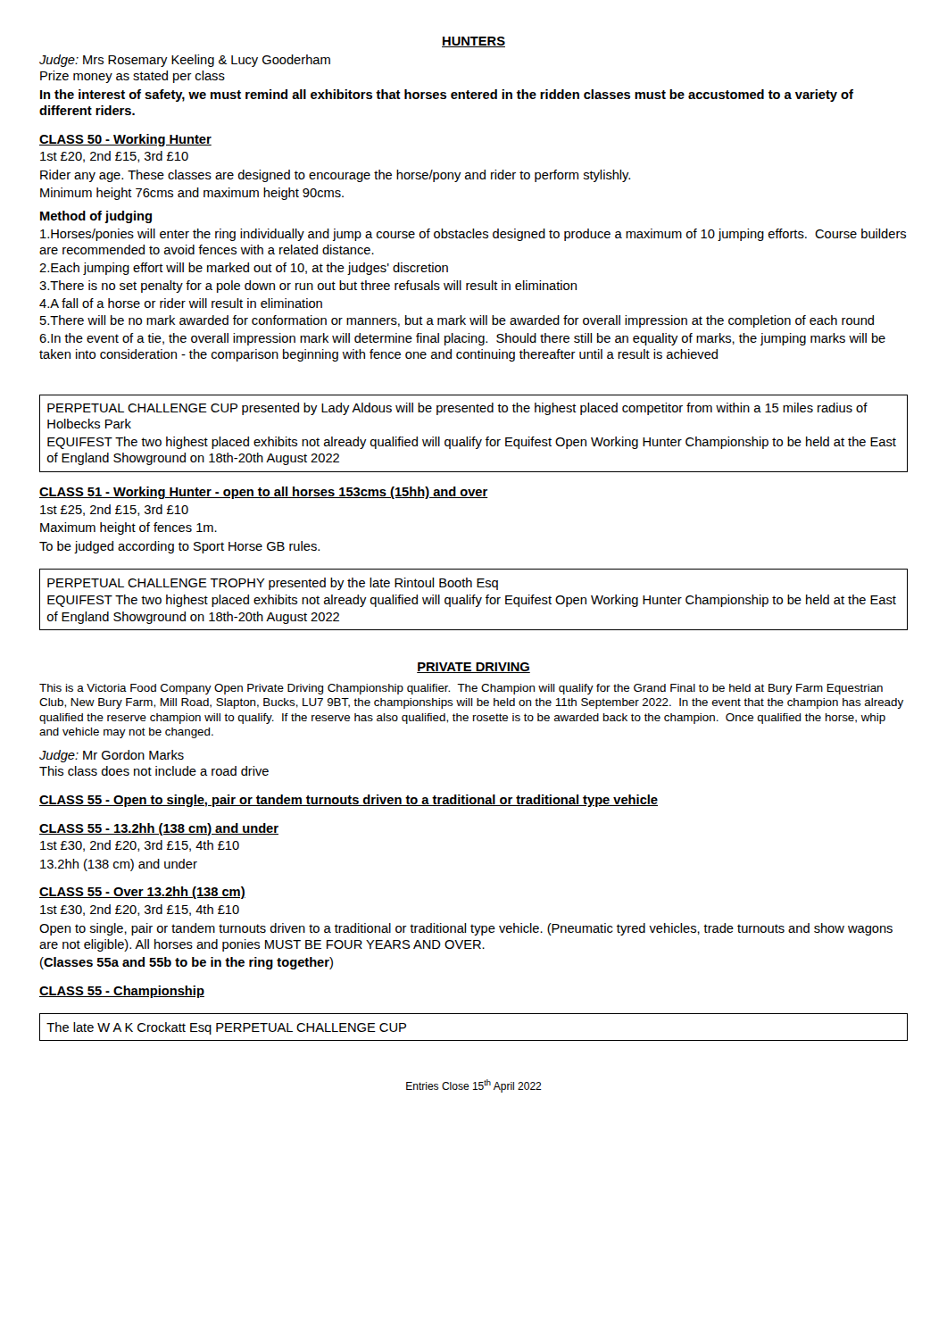HUNTERS
Judge: Mrs Rosemary Keeling & Lucy Gooderham
Prize money as stated per class
In the interest of safety, we must remind all exhibitors that horses entered in the ridden classes must be accustomed to a variety of different riders.
CLASS 50 - Working Hunter
1st £20, 2nd £15, 3rd £10
Rider any age. These classes are designed to encourage the horse/pony and rider to perform stylishly.
Minimum height 76cms and maximum height 90cms.
Method of judging
1.Horses/ponies will enter the ring individually and jump a course of obstacles designed to produce a maximum of 10 jumping efforts. Course builders are recommended to avoid fences with a related distance.
2.Each jumping effort will be marked out of 10, at the judges' discretion
3.There is no set penalty for a pole down or run out but three refusals will result in elimination
4.A fall of a horse or rider will result in elimination
5.There will be no mark awarded for conformation or manners, but a mark will be awarded for overall impression at the completion of each round
6.In the event of a tie, the overall impression mark will determine final placing. Should there still be an equality of marks, the jumping marks will be taken into consideration - the comparison beginning with fence one and continuing thereafter until a result is achieved
PERPETUAL CHALLENGE CUP presented by Lady Aldous will be presented to the highest placed competitor from within a 15 miles radius of Holbecks Park
EQUIFEST The two highest placed exhibits not already qualified will qualify for Equifest Open Working Hunter Championship to be held at the East of England Showground on 18th-20th August 2022
CLASS 51 - Working Hunter - open to all horses 153cms (15hh) and over
1st £25, 2nd £15, 3rd £10
Maximum height of fences 1m.
To be judged according to Sport Horse GB rules.
PERPETUAL CHALLENGE TROPHY presented by the late Rintoul Booth Esq
EQUIFEST The two highest placed exhibits not already qualified will qualify for Equifest Open Working Hunter Championship to be held at the East of England Showground on 18th-20th August 2022
PRIVATE DRIVING
This is a Victoria Food Company Open Private Driving Championship qualifier. The Champion will qualify for the Grand Final to be held at Bury Farm Equestrian Club, New Bury Farm, Mill Road, Slapton, Bucks, LU7 9BT, the championships will be held on the 11th September 2022. In the event that the champion has already qualified the reserve champion will to qualify. If the reserve has also qualified, the rosette is to be awarded back to the champion. Once qualified the horse, whip and vehicle may not be changed.
Judge: Mr Gordon Marks
This class does not include a road drive
CLASS 55 - Open to single, pair or tandem turnouts driven to a traditional or traditional type vehicle
CLASS 55 - 13.2hh (138 cm) and under
1st £30, 2nd £20, 3rd £15, 4th £10
13.2hh (138 cm) and under
CLASS 55 - Over 13.2hh (138 cm)
1st £30, 2nd £20, 3rd £15, 4th £10
Open to single, pair or tandem turnouts driven to a traditional or traditional type vehicle. (Pneumatic tyred vehicles, trade turnouts and show wagons are not eligible). All horses and ponies MUST BE FOUR YEARS AND OVER.
(Classes 55a and 55b to be in the ring together)
CLASS 55 - Championship
The late W A K Crockatt Esq PERPETUAL CHALLENGE CUP
Entries Close 15th April 2022